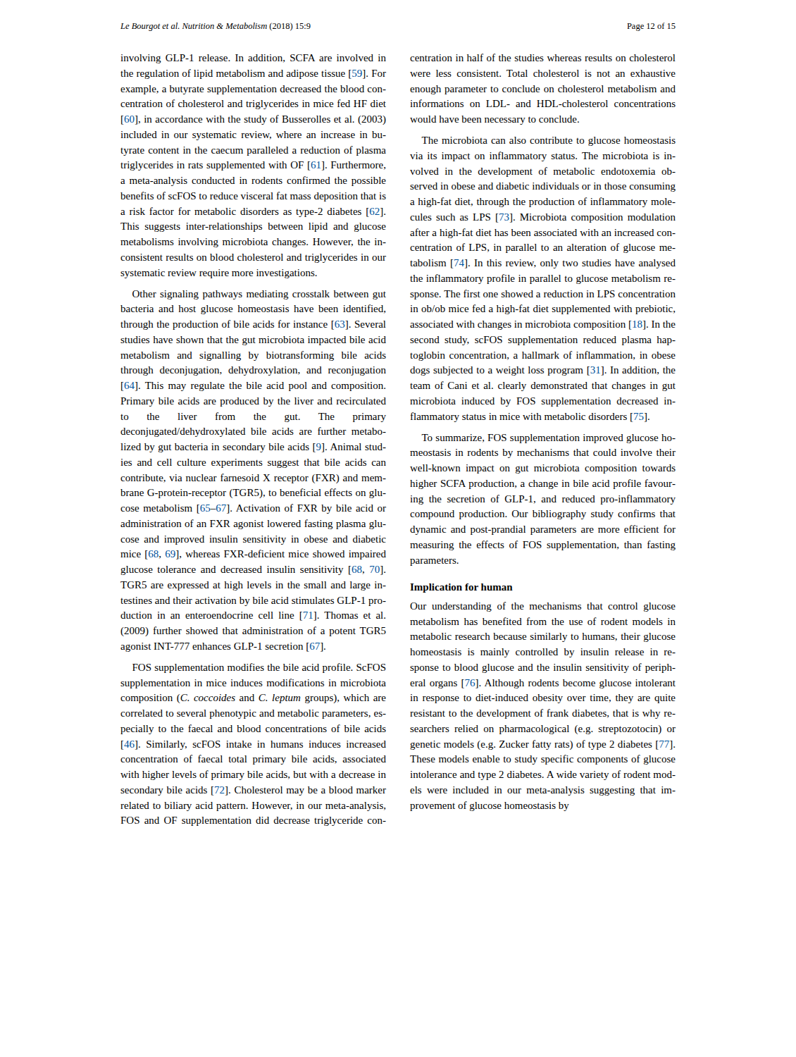Le Bourgot et al. Nutrition & Metabolism (2018) 15:9
Page 12 of 15
involving GLP-1 release. In addition, SCFA are involved in the regulation of lipid metabolism and adipose tissue [59]. For example, a butyrate supplementation decreased the blood concentration of cholesterol and triglycerides in mice fed HF diet [60], in accordance with the study of Busserolles et al. (2003) included in our systematic review, where an increase in butyrate content in the caecum paralleled a reduction of plasma triglycerides in rats supplemented with OF [61]. Furthermore, a meta-analysis conducted in rodents confirmed the possible benefits of scFOS to reduce visceral fat mass deposition that is a risk factor for metabolic disorders as type-2 diabetes [62]. This suggests inter-relationships between lipid and glucose metabolisms involving microbiota changes. However, the inconsistent results on blood cholesterol and triglycerides in our systematic review require more investigations.
Other signaling pathways mediating crosstalk between gut bacteria and host glucose homeostasis have been identified, through the production of bile acids for instance [63]. Several studies have shown that the gut microbiota impacted bile acid metabolism and signalling by biotransforming bile acids through deconjugation, dehydroxylation, and reconjugation [64]. This may regulate the bile acid pool and composition. Primary bile acids are produced by the liver and recirculated to the liver from the gut. The primary deconjugated/dehydroxylated bile acids are further metabolized by gut bacteria in secondary bile acids [9]. Animal studies and cell culture experiments suggest that bile acids can contribute, via nuclear farnesoid X receptor (FXR) and membrane G-protein-receptor (TGR5), to beneficial effects on glucose metabolism [65–67]. Activation of FXR by bile acid or administration of an FXR agonist lowered fasting plasma glucose and improved insulin sensitivity in obese and diabetic mice [68, 69], whereas FXR-deficient mice showed impaired glucose tolerance and decreased insulin sensitivity [68, 70]. TGR5 are expressed at high levels in the small and large intestines and their activation by bile acid stimulates GLP-1 production in an enteroendocrine cell line [71]. Thomas et al. (2009) further showed that administration of a potent TGR5 agonist INT-777 enhances GLP-1 secretion [67].
FOS supplementation modifies the bile acid profile. ScFOS supplementation in mice induces modifications in microbiota composition (C. coccoides and C. leptum groups), which are correlated to several phenotypic and metabolic parameters, especially to the faecal and blood concentrations of bile acids [46]. Similarly, scFOS intake in humans induces increased concentration of faecal total primary bile acids, associated with higher levels of primary bile acids, but with a decrease in secondary bile acids [72]. Cholesterol may be a blood marker related to biliary acid pattern. However, in our meta-analysis, FOS and OF supplementation did decrease triglyceride concentration in half of the studies whereas results on cholesterol were less consistent. Total cholesterol is not an exhaustive enough parameter to conclude on cholesterol metabolism and informations on LDL- and HDL-cholesterol concentrations would have been necessary to conclude.
The microbiota can also contribute to glucose homeostasis via its impact on inflammatory status. The microbiota is involved in the development of metabolic endotoxemia observed in obese and diabetic individuals or in those consuming a high-fat diet, through the production of inflammatory molecules such as LPS [73]. Microbiota composition modulation after a high-fat diet has been associated with an increased concentration of LPS, in parallel to an alteration of glucose metabolism [74]. In this review, only two studies have analysed the inflammatory profile in parallel to glucose metabolism response. The first one showed a reduction in LPS concentration in ob/ob mice fed a high-fat diet supplemented with prebiotic, associated with changes in microbiota composition [18]. In the second study, scFOS supplementation reduced plasma haptoglobin concentration, a hallmark of inflammation, in obese dogs subjected to a weight loss program [31]. In addition, the team of Cani et al. clearly demonstrated that changes in gut microbiota induced by FOS supplementation decreased inflammatory status in mice with metabolic disorders [75].
To summarize, FOS supplementation improved glucose homeostasis in rodents by mechanisms that could involve their well-known impact on gut microbiota composition towards higher SCFA production, a change in bile acid profile favouring the secretion of GLP-1, and reduced pro-inflammatory compound production. Our bibliography study confirms that dynamic and post-prandial parameters are more efficient for measuring the effects of FOS supplementation, than fasting parameters.
Implication for human
Our understanding of the mechanisms that control glucose metabolism has benefited from the use of rodent models in metabolic research because similarly to humans, their glucose homeostasis is mainly controlled by insulin release in response to blood glucose and the insulin sensitivity of peripheral organs [76]. Although rodents become glucose intolerant in response to diet-induced obesity over time, they are quite resistant to the development of frank diabetes, that is why researchers relied on pharmacological (e.g. streptozotocin) or genetic models (e.g. Zucker fatty rats) of type 2 diabetes [77]. These models enable to study specific components of glucose intolerance and type 2 diabetes. A wide variety of rodent models were included in our meta-analysis suggesting that improvement of glucose homeostasis by